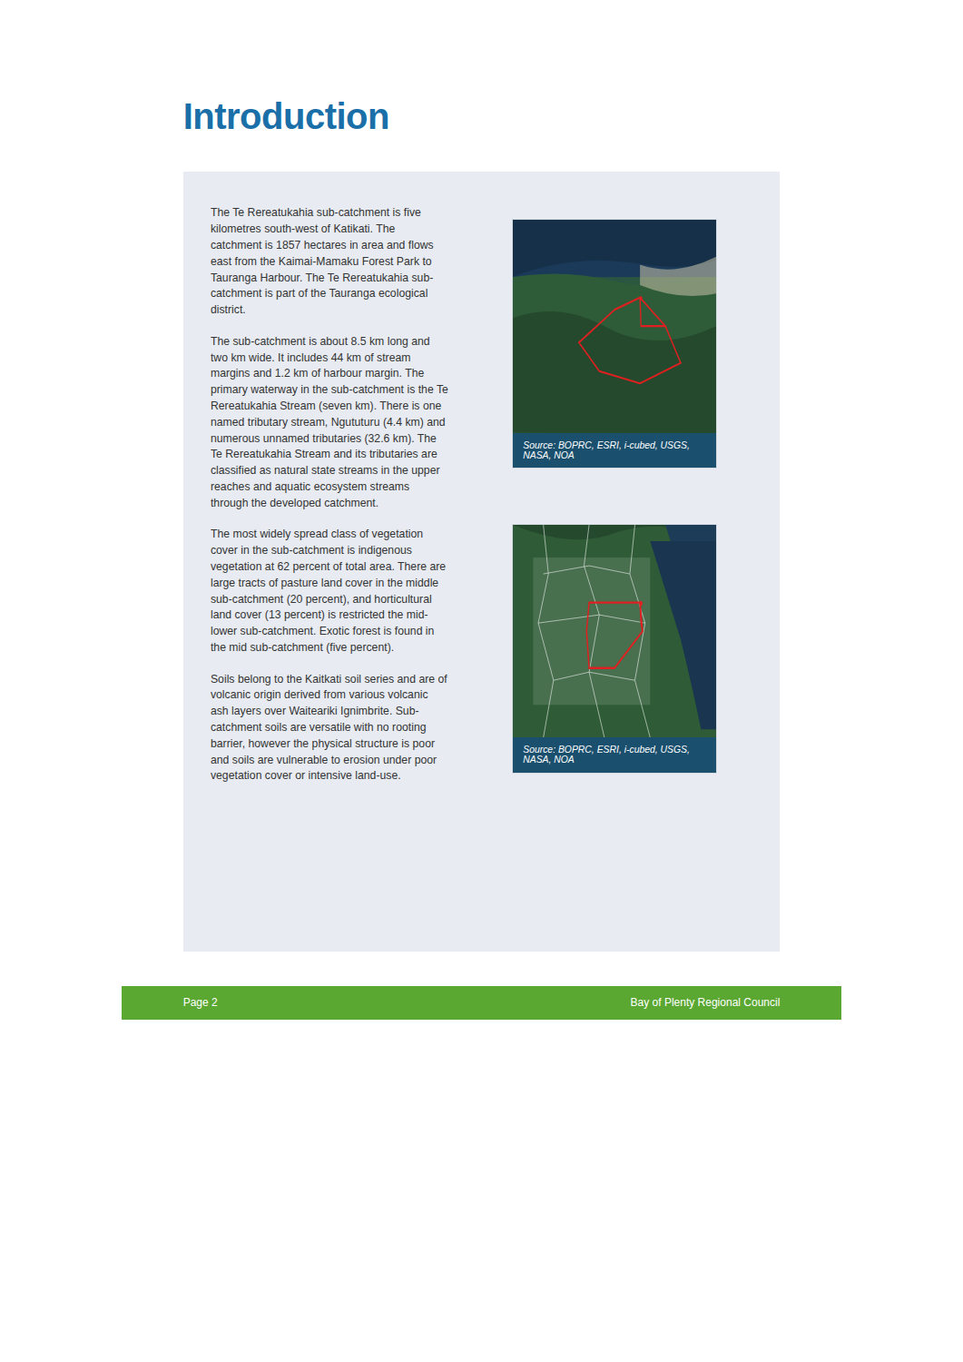Introduction
The Te Rereatukahia sub-catchment is five kilometres south-west of Katikati. The catchment is 1857 hectares in area and flows east from the Kaimai-Mamaku Forest Park to Tauranga Harbour. The Te Rereatukahia sub-catchment is part of the Tauranga ecological district.
The sub-catchment is about 8.5 km long and two km wide. It includes 44 km of stream margins and 1.2 km of harbour margin. The primary waterway in the sub-catchment is the Te Rereatukahia Stream (seven km). There is one named tributary stream, Ngututuru (4.4 km) and numerous unnamed tributaries (32.6 km). The Te Rereatukahia Stream and its tributaries are classified as natural state streams in the upper reaches and aquatic ecosystem streams through the developed catchment.
The most widely spread class of vegetation cover in the sub-catchment is indigenous vegetation at 62 percent of total area. There are large tracts of pasture land cover in the middle sub-catchment (20 percent), and horticultural land cover (13 percent) is restricted the mid-lower sub-catchment. Exotic forest is found in the mid sub-catchment (five percent).
Soils belong to the Kaitkati soil series and are of volcanic origin derived from various volcanic ash layers over Waiteariki Ignimbrite. Sub-catchment soils are versatile with no rooting barrier, however the physical structure is poor and soils are vulnerable to erosion under poor vegetation cover or intensive land-use.
Source: BOPRC, ESRI, i-cubed, USGS, NASA, NOA
Source: BOPRC, ESRI, i-cubed, USGS, NASA, NOA
Page 2 Bay of Plenty Regional Council